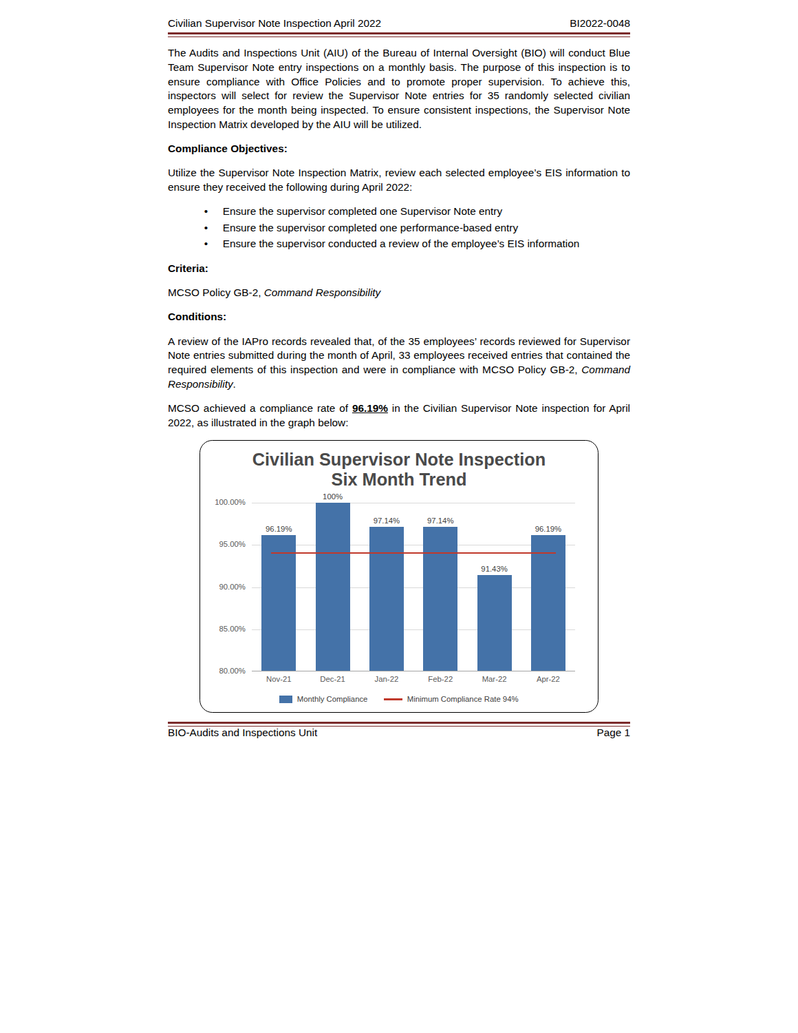Civilian Supervisor Note Inspection April 2022
BI2022-0048
The Audits and Inspections Unit (AIU) of the Bureau of Internal Oversight (BIO) will conduct Blue Team Supervisor Note entry inspections on a monthly basis. The purpose of this inspection is to ensure compliance with Office Policies and to promote proper supervision. To achieve this, inspectors will select for review the Supervisor Note entries for 35 randomly selected civilian employees for the month being inspected. To ensure consistent inspections, the Supervisor Note Inspection Matrix developed by the AIU will be utilized.
Compliance Objectives:
Utilize the Supervisor Note Inspection Matrix, review each selected employee’s EIS information to ensure they received the following during April 2022:
Ensure the supervisor completed one Supervisor Note entry
Ensure the supervisor completed one performance-based entry
Ensure the supervisor conducted a review of the employee’s EIS information
Criteria:
MCSO Policy GB-2, Command Responsibility
Conditions:
A review of the IAPro records revealed that, of the 35 employees’ records reviewed for Supervisor Note entries submitted during the month of April, 33 employees received entries that contained the required elements of this inspection and were in compliance with MCSO Policy GB-2, Command Responsibility.
MCSO achieved a compliance rate of 96.19% in the Civilian Supervisor Note inspection for April 2022, as illustrated in the graph below:
Civilian Supervisor Note Inspection
Six Month Trend
100.00% 95.00% 90.00% 85.00% 80.00%
96.19%
100%
97.14%
97.14%
91.43%
96.19%
Nov-21 Dec-21 Jan-22 Feb-22 Mar-22 Apr-22
Monthly Compliance
Minimum Compliance Rate 94%
BIO-Audits and Inspections Unit
Page 1